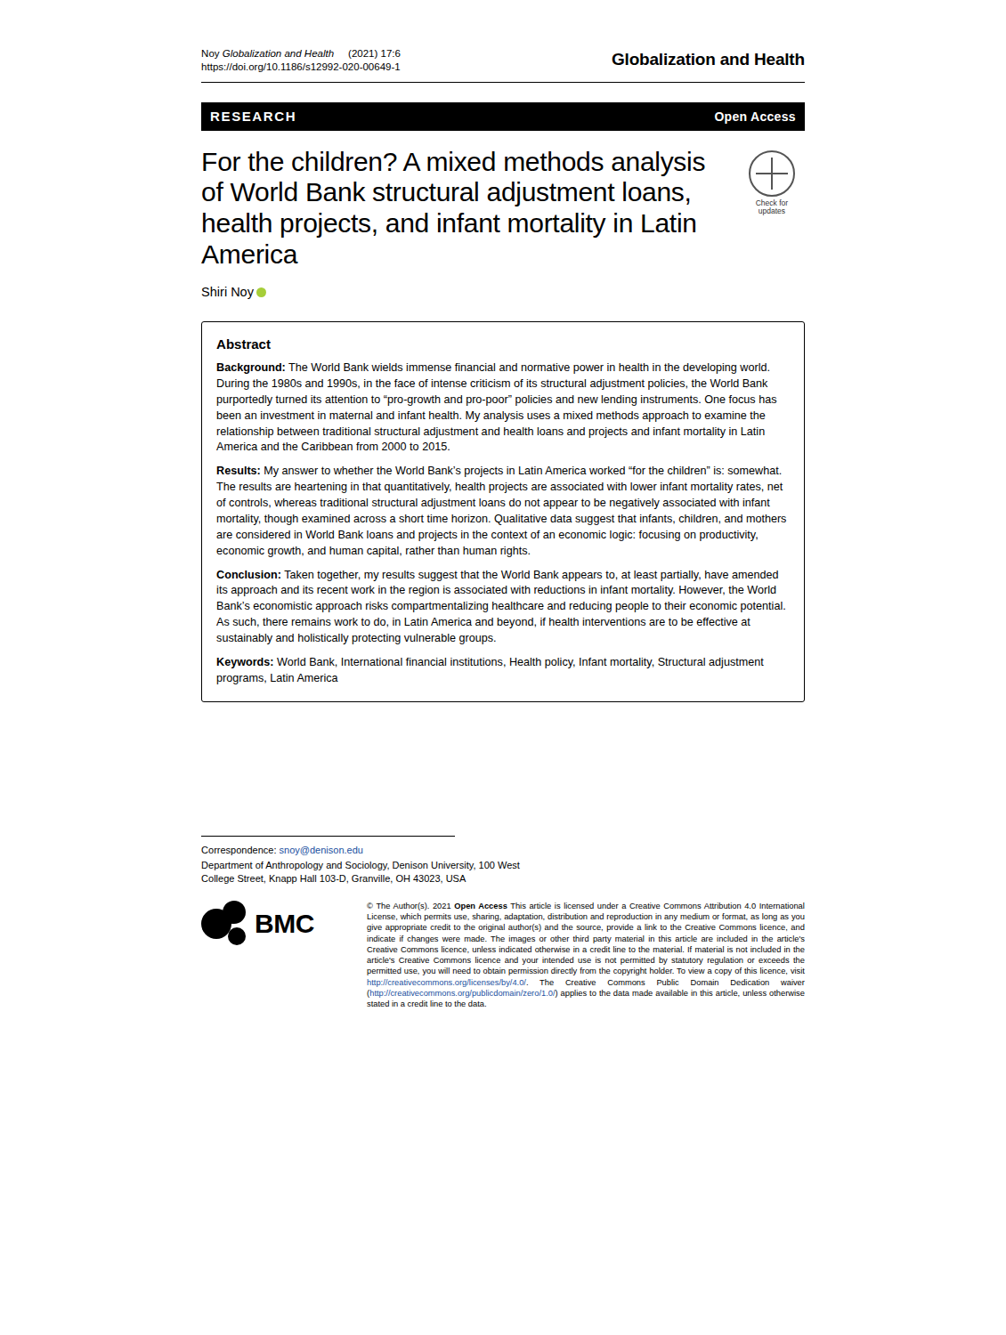Noy Globalization and Health (2021) 17:6
https://doi.org/10.1186/s12992-020-00649-1
Globalization and Health
Research
Open Access
For the children? A mixed methods analysis of World Bank structural adjustment loans, health projects, and infant mortality in Latin America
Check for
updates
Shiri Noy
Abstract
Background: The World Bank wields immense financial and normative power in health in the developing world. During the 1980s and 1990s, in the face of intense criticism of its structural adjustment policies, the World Bank purportedly turned its attention to “pro-growth and pro-poor” policies and new lending instruments. One focus has been an investment in maternal and infant health. My analysis uses a mixed methods approach to examine the relationship between traditional structural adjustment and health loans and projects and infant mortality in Latin America and the Caribbean from 2000 to 2015.
Results: My answer to whether the World Bank’s projects in Latin America worked “for the children” is: somewhat. The results are heartening in that quantitatively, health projects are associated with lower infant mortality rates, net of controls, whereas traditional structural adjustment loans do not appear to be negatively associated with infant mortality, though examined across a short time horizon. Qualitative data suggest that infants, children, and mothers are considered in World Bank loans and projects in the context of an economic logic: focusing on productivity, economic growth, and human capital, rather than human rights.
Conclusion: Taken together, my results suggest that the World Bank appears to, at least partially, have amended its approach and its recent work in the region is associated with reductions in infant mortality. However, the World Bank’s economistic approach risks compartmentalizing healthcare and reducing people to their economic potential. As such, there remains work to do, in Latin America and beyond, if health interventions are to be effective at sustainably and holistically protecting vulnerable groups.
Keywords: World Bank, International financial institutions, Health policy, Infant mortality, Structural adjustment programs, Latin America
Correspondence: snoy@denison.edu
Department of Anthropology and Sociology, Denison University, 100 West
College Street, Knapp Hall 103-D, Granville, OH 43023, USA
BMC
© The Author(s). 2021 Open Access This article is licensed under a Creative Commons Attribution 4.0 International License, which permits use, sharing, adaptation, distribution and reproduction in any medium or format, as long as you give appropriate credit to the original author(s) and the source, provide a link to the Creative Commons licence, and indicate if changes were made. The images or other third party material in this article are included in the article's Creative Commons licence, unless indicated otherwise in a credit line to the material. If material is not included in the article's Creative Commons licence and your intended use is not permitted by statutory regulation or exceeds the permitted use, you will need to obtain permission directly from the copyright holder. To view a copy of this licence, visit http://creativecommons.org/licenses/by/4.0/. The Creative Commons Public Domain Dedication waiver (http://creativecommons.org/publicdomain/zero/1.0/) applies to the data made available in this article, unless otherwise stated in a credit line to the data.